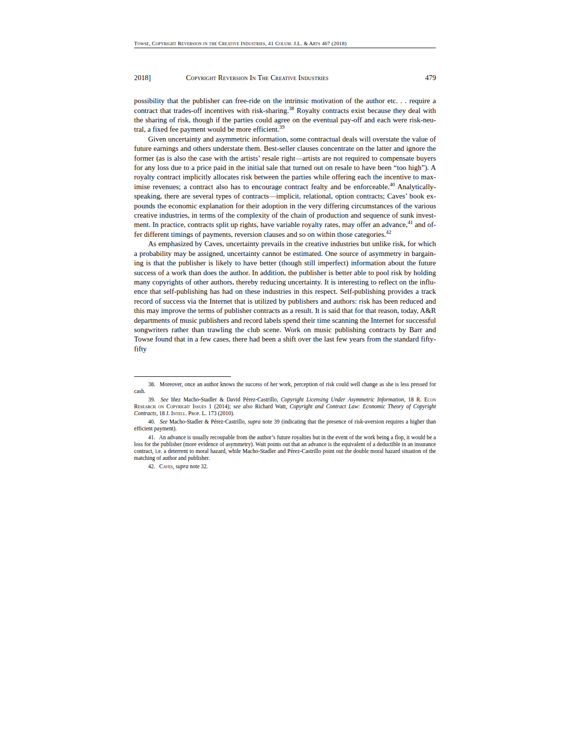Towse, Copyright Reversion in the Creative Industries, 41 Colum. J.L. & Arts 467 (2018)
2018]
Copyright Reversion In The Creative Industries
479
possibility that the publisher can free-ride on the intrinsic motivation of the author etc. . . require a contract that trades-off incentives with risk-sharing.38 Royalty contracts exist because they deal with the sharing of risk, though if the parties could agree on the eventual pay-off and each were risk-neutral, a fixed fee payment would be more efficient.39
Given uncertainty and asymmetric information, some contractual deals will overstate the value of future earnings and others understate them. Best-seller clauses concentrate on the latter and ignore the former (as is also the case with the artists’ resale right—artists are not required to compensate buyers for any loss due to a price paid in the initial sale that turned out on resale to have been “too high”). A royalty contract implicitly allocates risk between the parties while offering each the incentive to maximise revenues; a contract also has to encourage contract fealty and be enforceable.40 Analytically-speaking, there are several types of contracts—implicit, relational, option contracts; Caves’ book expounds the economic explanation for their adoption in the very differing circumstances of the various creative industries, in terms of the complexity of the chain of production and sequence of sunk investment. In practice, contracts split up rights, have variable royalty rates, may offer an advance,41 and offer different timings of payments, reversion clauses and so on within those categories.42
As emphasized by Caves, uncertainty prevails in the creative industries but unlike risk, for which a probability may be assigned, uncertainty cannot be estimated. One source of asymmetry in bargaining is that the publisher is likely to have better (though still imperfect) information about the future success of a work than does the author. In addition, the publisher is better able to pool risk by holding many copyrights of other authors, thereby reducing uncertainty. It is interesting to reflect on the influence that self-publishing has had on these industries in this respect. Self-publishing provides a track record of success via the Internet that is utilized by publishers and authors: risk has been reduced and this may improve the terms of publisher contracts as a result. It is said that for that reason, today, A&R departments of music publishers and record labels spend their time scanning the Internet for successful songwriters rather than trawling the club scene. Work on music publishing contracts by Barr and Towse found that in a few cases, there had been a shift over the last few years from the standard fifty-fifty
38. Moreover, once an author knows the success of her work, perception of risk could well change as she is less pressed for cash.
39. See Iñez Macho-Stadler & David Pérez-Castrillo, Copyright Licensing Under Asymmetric Information, 18 R. Econ Research on Copyright Issues 1 (2014); see also Richard Watt, Copyright and Contract Law: Economic Theory of Copyright Contracts, 18 J. Intell. Prop. L. 173 (2010).
40. See Macho-Stadler & Pérez-Castrillo, supra note 39 (indicating that the presence of risk-aversion requires a higher than efficient payment).
41. An advance is usually recoupable from the author’s future royalties but in the event of the work being a flop, it would be a loss for the publisher (more evidence of asymmetry). Watt points out that an advance is the equivalent of a deductible in an insurance contract, i.e. a deterrent to moral hazard, while Macho-Stadler and Pérez-Castrillo point out the double moral hazard situation of the matching of author and publisher.
42. Caves, supra note 32.